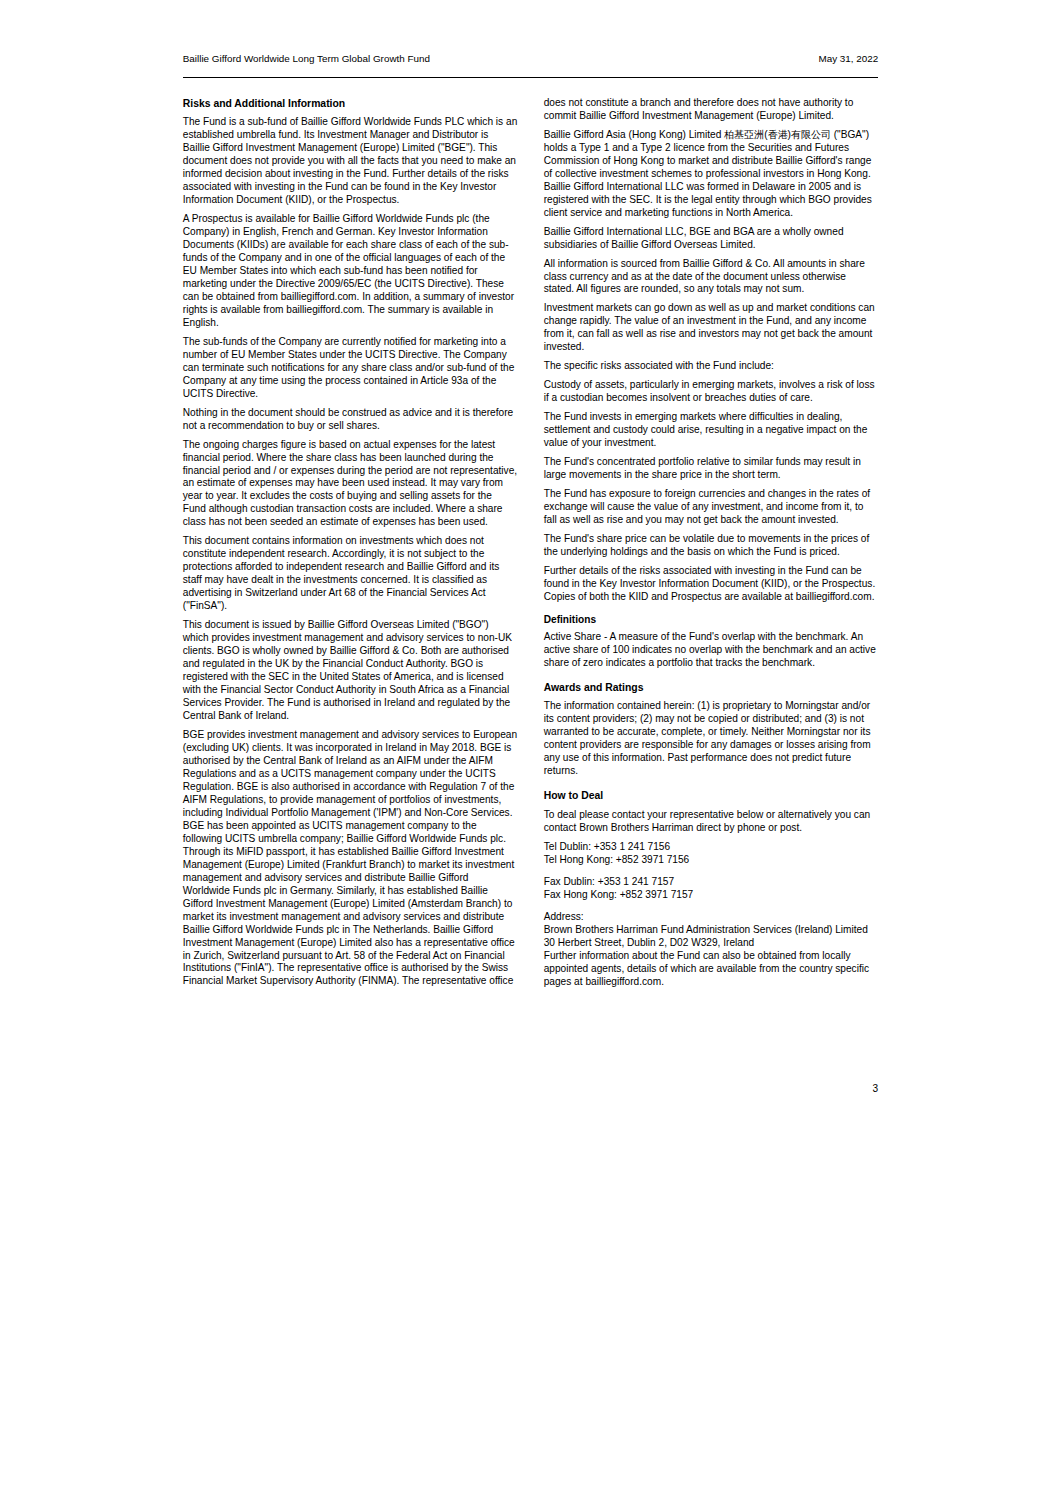Baillie Gifford Worldwide Long Term Global Growth Fund
May 31, 2022
Risks and Additional Information
The Fund is a sub-fund of Baillie Gifford Worldwide Funds PLC which is an established umbrella fund. Its Investment Manager and Distributor is Baillie Gifford Investment Management (Europe) Limited ("BGE"). This document does not provide you with all the facts that you need to make an informed decision about investing in the Fund. Further details of the risks associated with investing in the Fund can be found in the Key Investor Information Document (KIID), or the Prospectus.
A Prospectus is available for Baillie Gifford Worldwide Funds plc (the Company) in English, French and German. Key Investor Information Documents (KIIDs) are available for each share class of each of the sub-funds of the Company and in one of the official languages of each of the EU Member States into which each sub-fund has been notified for marketing under the Directive 2009/65/EC (the UCITS Directive). These can be obtained from bailliegifford.com. In addition, a summary of investor rights is available from bailliegifford.com. The summary is available in English.
The sub-funds of the Company are currently notified for marketing into a number of EU Member States under the UCITS Directive. The Company can terminate such notifications for any share class and/or sub-fund of the Company at any time using the process contained in Article 93a of the UCITS Directive.
Nothing in the document should be construed as advice and it is therefore not a recommendation to buy or sell shares.
The ongoing charges figure is based on actual expenses for the latest financial period. Where the share class has been launched during the financial period and / or expenses during the period are not representative, an estimate of expenses may have been used instead. It may vary from year to year. It excludes the costs of buying and selling assets for the Fund although custodian transaction costs are included. Where a share class has not been seeded an estimate of expenses has been used.
This document contains information on investments which does not constitute independent research. Accordingly, it is not subject to the protections afforded to independent research and Baillie Gifford and its staff may have dealt in the investments concerned. It is classified as advertising in Switzerland under Art 68 of the Financial Services Act ("FinSA").
This document is issued by Baillie Gifford Overseas Limited ("BGO") which provides investment management and advisory services to non-UK clients. BGO is wholly owned by Baillie Gifford & Co. Both are authorised and regulated in the UK by the Financial Conduct Authority. BGO is registered with the SEC in the United States of America, and is licensed with the Financial Sector Conduct Authority in South Africa as a Financial Services Provider. The Fund is authorised in Ireland and regulated by the Central Bank of Ireland.
BGE provides investment management and advisory services to European (excluding UK) clients. It was incorporated in Ireland in May 2018. BGE is authorised by the Central Bank of Ireland as an AIFM under the AIFM Regulations and as a UCITS management company under the UCITS Regulation. BGE is also authorised in accordance with Regulation 7 of the AIFM Regulations, to provide management of portfolios of investments, including Individual Portfolio Management ('IPM') and Non-Core Services. BGE has been appointed as UCITS management company to the following UCITS umbrella company; Baillie Gifford Worldwide Funds plc. Through its MiFID passport, it has established Baillie Gifford Investment Management (Europe) Limited (Frankfurt Branch) to market its investment management and advisory services and distribute Baillie Gifford Worldwide Funds plc in Germany. Similarly, it has established Baillie Gifford Investment Management (Europe) Limited (Amsterdam Branch) to market its investment management and advisory services and distribute Baillie Gifford Worldwide Funds plc in The Netherlands. Baillie Gifford Investment Management (Europe) Limited also has a representative office in Zurich, Switzerland pursuant to Art. 58 of the Federal Act on Financial Institutions ("FinIA"). The representative office is authorised by the Swiss Financial Market Supervisory Authority (FINMA). The representative office does not constitute a branch and therefore does not have authority to commit Baillie Gifford Investment Management (Europe) Limited.
Baillie Gifford Asia (Hong Kong) Limited 柏基亞洲(香港)有限公司 ("BGA") holds a Type 1 and a Type 2 licence from the Securities and Futures Commission of Hong Kong to market and distribute Baillie Gifford's range of collective investment schemes to professional investors in Hong Kong. Baillie Gifford International LLC was formed in Delaware in 2005 and is registered with the SEC. It is the legal entity through which BGO provides client service and marketing functions in North America.
Baillie Gifford International LLC, BGE and BGA are a wholly owned subsidiaries of Baillie Gifford Overseas Limited.
All information is sourced from Baillie Gifford & Co. All amounts in share class currency and as at the date of the document unless otherwise stated. All figures are rounded, so any totals may not sum.
Investment markets can go down as well as up and market conditions can change rapidly. The value of an investment in the Fund, and any income from it, can fall as well as rise and investors may not get back the amount invested.
The specific risks associated with the Fund include:
Custody of assets, particularly in emerging markets, involves a risk of loss if a custodian becomes insolvent or breaches duties of care.
The Fund invests in emerging markets where difficulties in dealing, settlement and custody could arise, resulting in a negative impact on the value of your investment.
The Fund's concentrated portfolio relative to similar funds may result in large movements in the share price in the short term.
The Fund has exposure to foreign currencies and changes in the rates of exchange will cause the value of any investment, and income from it, to fall as well as rise and you may not get back the amount invested.
The Fund's share price can be volatile due to movements in the prices of the underlying holdings and the basis on which the Fund is priced.
Further details of the risks associated with investing in the Fund can be found in the Key Investor Information Document (KIID), or the Prospectus. Copies of both the KIID and Prospectus are available at bailliegifford.com.
Definitions
Active Share - A measure of the Fund's overlap with the benchmark. An active share of 100 indicates no overlap with the benchmark and an active share of zero indicates a portfolio that tracks the benchmark.
Awards and Ratings
The information contained herein: (1) is proprietary to Morningstar and/or its content providers; (2) may not be copied or distributed; and (3) is not warranted to be accurate, complete, or timely. Neither Morningstar nor its content providers are responsible for any damages or losses arising from any use of this information. Past performance does not predict future returns.
How to Deal
To deal please contact your representative below or alternatively you can contact Brown Brothers Harriman direct by phone or post.
Tel Dublin: +353 1 241 7156
Tel Hong Kong: +852 3971 7156
Fax Dublin: +353 1 241 7157
Fax Hong Kong: +852 3971 7157
Address:
Brown Brothers Harriman Fund Administration Services (Ireland) Limited
30 Herbert Street, Dublin 2, D02 W329, Ireland
Further information about the Fund can also be obtained from locally appointed agents, details of which are available from the country specific pages at bailliegifford.com.
3